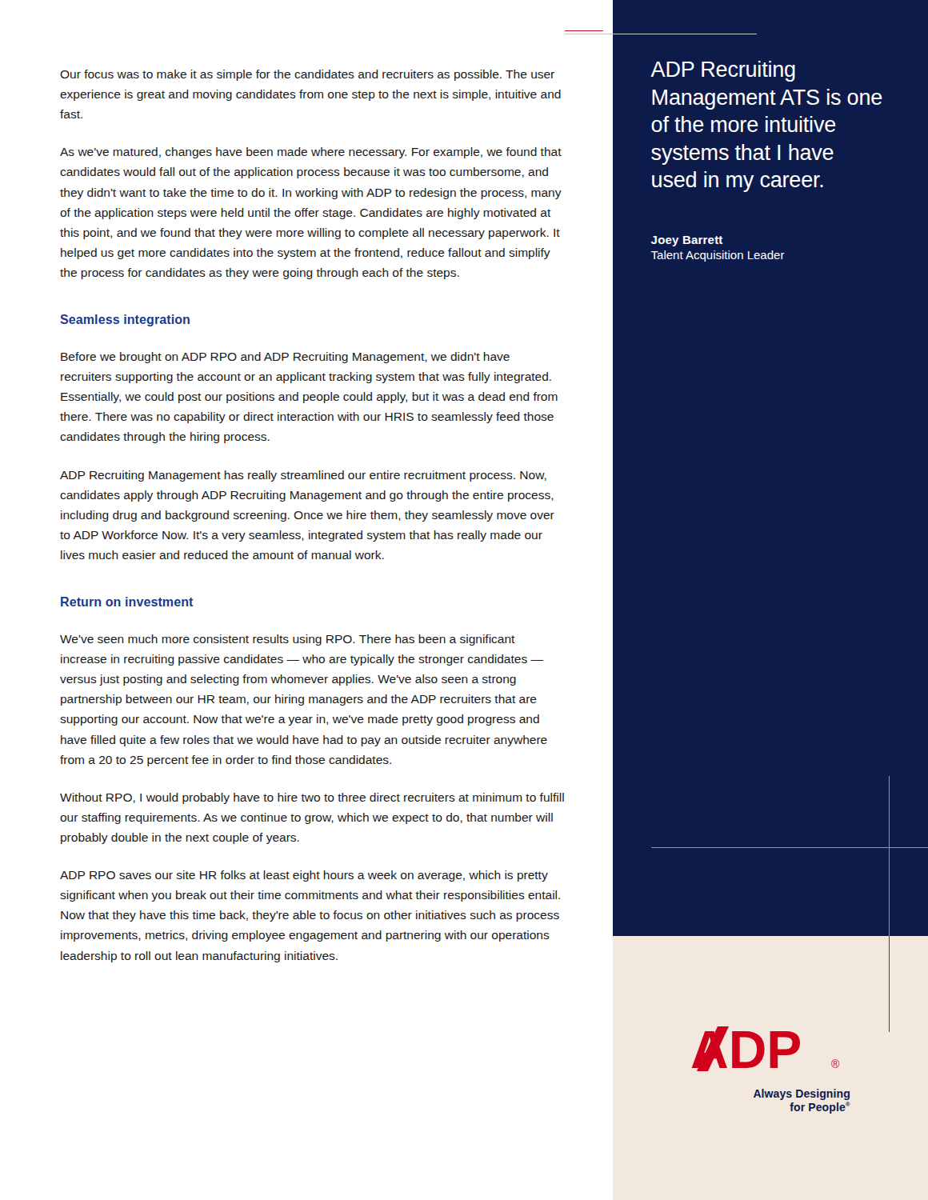Our focus was to make it as simple for the candidates and recruiters as possible. The user experience is great and moving candidates from one step to the next is simple, intuitive and fast.
As we've matured, changes have been made where necessary. For example, we found that candidates would fall out of the application process because it was too cumbersome, and they didn't want to take the time to do it. In working with ADP to redesign the process, many of the application steps were held until the offer stage. Candidates are highly motivated at this point, and we found that they were more willing to complete all necessary paperwork. It helped us get more candidates into the system at the frontend, reduce fallout and simplify the process for candidates as they were going through each of the steps.
Seamless integration
Before we brought on ADP RPO and ADP Recruiting Management, we didn't have recruiters supporting the account or an applicant tracking system that was fully integrated. Essentially, we could post our positions and people could apply, but it was a dead end from there. There was no capability or direct interaction with our HRIS to seamlessly feed those candidates through the hiring process.
ADP Recruiting Management has really streamlined our entire recruitment process. Now, candidates apply through ADP Recruiting Management and go through the entire process, including drug and background screening. Once we hire them, they seamlessly move over to ADP Workforce Now. It's a very seamless, integrated system that has really made our lives much easier and reduced the amount of manual work.
Return on investment
We've seen much more consistent results using RPO. There has been a significant increase in recruiting passive candidates — who are typically the stronger candidates — versus just posting and selecting from whomever applies. We've also seen a strong partnership between our HR team, our hiring managers and the ADP recruiters that are supporting our account. Now that we're a year in, we've made pretty good progress and have filled quite a few roles that we would have had to pay an outside recruiter anywhere from a 20 to 25 percent fee in order to find those candidates.
Without RPO, I would probably have to hire two to three direct recruiters at minimum to fulfill our staffing requirements. As we continue to grow, which we expect to do, that number will probably double in the next couple of years.
ADP RPO saves our site HR folks at least eight hours a week on average, which is pretty significant when you break out their time commitments and what their responsibilities entail. Now that they have this time back, they're able to focus on other initiatives such as process improvements, metrics, driving employee engagement and partnering with our operations leadership to roll out lean manufacturing initiatives.
ADP Recruiting Management ATS is one of the more intuitive systems that I have used in my career.
Joey Barrett
Talent Acquisition Leader
ADP ®
Always Designing
for People®